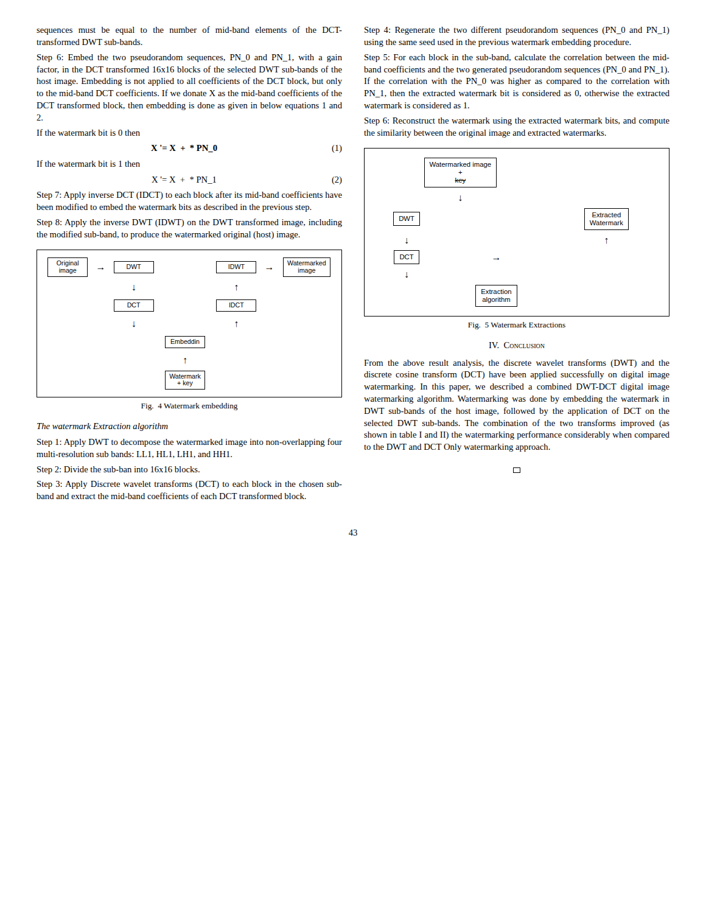sequences must be equal to the number of mid-band elements of the DCT-transformed DWT sub-bands.
Step 6: Embed the two pseudorandom sequences, PN_0 and PN_1, with a gain factor, in the DCT transformed 16x16 blocks of the selected DWT sub-bands of the host image. Embedding is not applied to all coefficients of the DCT block, but only to the mid-band DCT coefficients. If we donate X as the mid-band coefficients of the DCT transformed block, then embedding is done as given in below equations 1 and 2.
If the watermark bit is 0 then
X '= X + * PN_0(1)
If the watermark bit is 1 then
X '= X + * PN_1(2)
Step 7: Apply inverse DCT (IDCT) to each block after its mid-band coefficients have been modified to embed the watermark bits as described in the previous step.
Step 8: Apply the inverse DWT (IDWT) on the DWT transformed image, including the modified sub-band, to produce the watermarked original (host) image.
| Original image | | DWT | | IDWT | | Watermarked image |
| | | DCT | | IDCT | | |
| | | | Embeddin | | | |
| | | | Watermark + key | | | |
Fig. 4 Watermark embedding
The watermark Extraction algorithm
Step 1: Apply DWT to decompose the watermarked image into non-overlapping four multi-resolution sub bands: LL1, HL1, LH1, and HH1.
Step 2: Divide the sub-ban into 16x16 blocks.
Step 3: Apply Discrete wavelet transforms (DCT) to each block in the chosen sub-band and extract the mid-band coefficients of each DCT transformed block.
Step 4: Regenerate the two different pseudorandom sequences (PN_0 and PN_1) using the same seed used in the previous watermark embedding procedure.
Step 5: For each block in the sub-band, calculate the correlation between the mid-band coefficients and the two generated pseudorandom sequences (PN_0 and PN_1). If the correlation with the PN_0 was higher as compared to the correlation with PN_1, then the extracted watermark bit is considered as 0, otherwise the extracted watermark is considered as 1.
Step 6: Reconstruct the watermark using the extracted watermark bits, and compute the similarity between the original image and extracted watermarks.
| Watermarked image + key | |
| DWT | | Extracted Watermark |
| DCT | | |
| | Extraction algorithm | |
Fig. 5 Watermark Extractions
IV. Conclusion
From the above result analysis, the discrete wavelet transforms (DWT) and the discrete cosine transform (DCT) have been applied successfully on digital image watermarking. In this paper, we described a combined DWT-DCT digital image watermarking algorithm. Watermarking was done by embedding the watermark in DWT sub-bands of the host image, followed by the application of DCT on the selected DWT sub-bands. The combination of the two transforms improved (as shown in table I and II) the watermarking performance considerably when compared to the DWT and DCT Only watermarking approach.
43